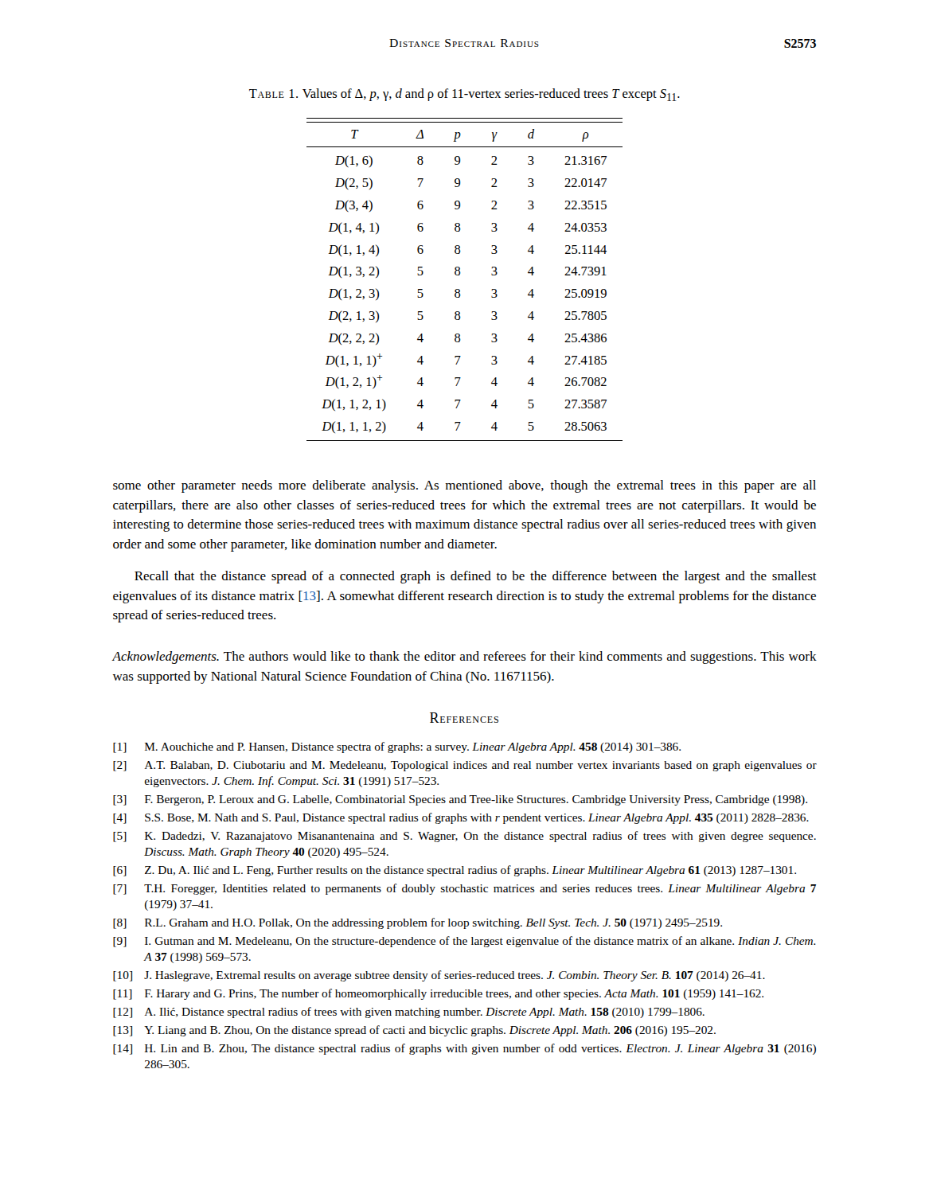Distance Spectral Radius S2573
Table 1. Values of Δ, p, γ, d and ρ of 11-vertex series-reduced trees T except S11.
| T | Δ | p | γ | d | ρ |
| --- | --- | --- | --- | --- | --- |
| D (1, 6) | 8 | 9 | 2 | 3 | 21.3167 |
| D (2, 5) | 7 | 9 | 2 | 3 | 22.0147 |
| D (3, 4) | 6 | 9 | 2 | 3 | 22.3515 |
| D (1, 4, 1) | 6 | 8 | 3 | 4 | 24.0353 |
| D (1, 1, 4) | 6 | 8 | 3 | 4 | 25.1144 |
| D (1, 3, 2) | 5 | 8 | 3 | 4 | 24.7391 |
| D (1, 2, 3) | 5 | 8 | 3 | 4 | 25.0919 |
| D (2, 1, 3) | 5 | 8 | 3 | 4 | 25.7805 |
| D (2, 2, 2) | 4 | 8 | 3 | 4 | 25.4386 |
| D (1, 1, 1) + | 4 | 7 | 3 | 4 | 27.4185 |
| D (1, 2, 1) + | 4 | 7 | 4 | 4 | 26.7082 |
| D (1, 1, 2, 1) | 4 | 7 | 4 | 5 | 27.3587 |
| D (1, 1, 1, 2) | 4 | 7 | 4 | 5 | 28.5063 |
some other parameter needs more deliberate analysis. As mentioned above, though the extremal trees in this paper are all caterpillars, there are also other classes of series-reduced trees for which the extremal trees are not caterpillars. It would be interesting to determine those series-reduced trees with maximum distance spectral radius over all series-reduced trees with given order and some other parameter, like domination number and diameter.
Recall that the distance spread of a connected graph is defined to be the difference between the largest and the smallest eigenvalues of its distance matrix [13]. A somewhat different research direction is to study the extremal problems for the distance spread of series-reduced trees.
Acknowledgements. The authors would like to thank the editor and referees for their kind comments and suggestions. This work was supported by National Natural Science Foundation of China (No. 11671156).
References
1 M. Aouchiche and P. Hansen, Distance spectra of graphs: a survey. Linear Algebra Appl. 458 (2014) 301–386.
2 A.T. Balaban, D. Ciubotariu and M. Medeleanu, Topological indices and real number vertex invariants based on graph eigenvalues or eigenvectors. J. Chem. Inf. Comput. Sci. 31 (1991) 517–523.
3 F. Bergeron, P. Leroux and G. Labelle, Combinatorial Species and Tree-like Structures. Cambridge University Press, Cambridge (1998).
4 S.S. Bose, M. Nath and S. Paul, Distance spectral radius of graphs with r pendent vertices. Linear Algebra Appl. 435 (2011) 2828–2836.
5 K. Dadedzi, V. Razanajatovo Misanantenaina and S. Wagner, On the distance spectral radius of trees with given degree sequence. Discuss. Math. Graph Theory 40 (2020) 495–524.
6 Z. Du, A. Ilić and L. Feng, Further results on the distance spectral radius of graphs. Linear Multilinear Algebra 61 (2013) 1287–1301.
7 T.H. Foregger, Identities related to permanents of doubly stochastic matrices and series reduces trees. Linear Multilinear Algebra 7 (1979) 37–41.
8 R.L. Graham and H.O. Pollak, On the addressing problem for loop switching. Bell Syst. Tech. J. 50 (1971) 2495–2519.
9 I. Gutman and M. Medeleanu, On the structure-dependence of the largest eigenvalue of the distance matrix of an alkane. Indian J. Chem. A 37 (1998) 569–573.
10 J. Haslegrave, Extremal results on average subtree density of series-reduced trees. J. Combin. Theory Ser. B. 107 (2014) 26–41.
11 F. Harary and G. Prins, The number of homeomorphically irreducible trees, and other species. Acta Math. 101 (1959) 141–162.
12 A. Ilić, Distance spectral radius of trees with given matching number. Discrete Appl. Math. 158 (2010) 1799–1806.
13 Y. Liang and B. Zhou, On the distance spread of cacti and bicyclic graphs. Discrete Appl. Math. 206 (2016) 195–202.
14 H. Lin and B. Zhou, The distance spectral radius of graphs with given number of odd vertices. Electron. J. Linear Algebra 31 (2016) 286–305.